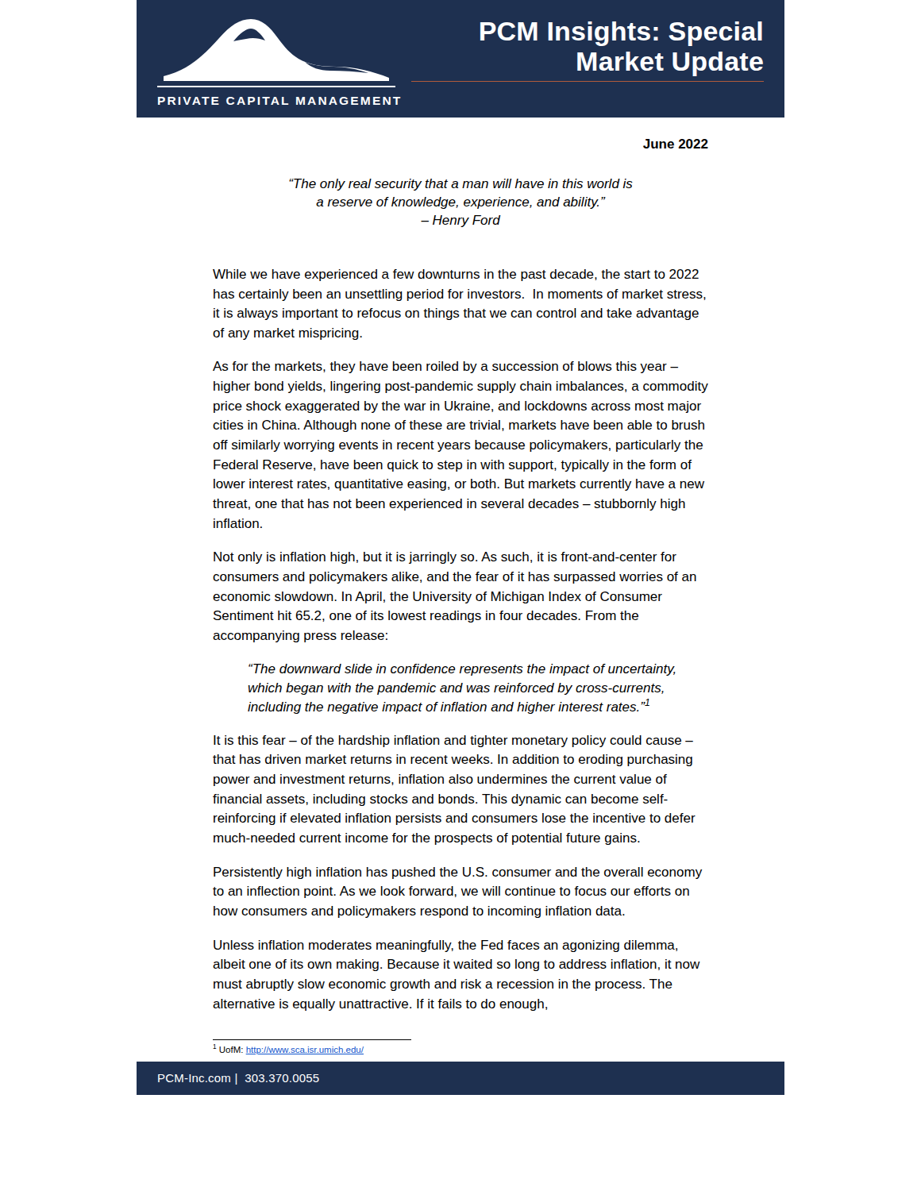PRIVATE CAPITAL MANAGEMENT
PCM Insights: Special
Market Update
June 2022
“The only real security that a man will have in this world is
a reserve of knowledge, experience, and ability.”
– Henry Ford
While we have experienced a few downturns in the past decade, the start to 2022 has certainly been an unsettling period for investors. In moments of market stress, it is always important to refocus on things that we can control and take advantage of any market mispricing.
As for the markets, they have been roiled by a succession of blows this year – higher bond yields, lingering post-pandemic supply chain imbalances, a commodity price shock exaggerated by the war in Ukraine, and lockdowns across most major cities in China. Although none of these are trivial, markets have been able to brush off similarly worrying events in recent years because policymakers, particularly the Federal Reserve, have been quick to step in with support, typically in the form of lower interest rates, quantitative easing, or both. But markets currently have a new threat, one that has not been experienced in several decades – stubbornly high inflation.
Not only is inflation high, but it is jarringly so. As such, it is front-and-center for consumers and policymakers alike, and the fear of it has surpassed worries of an economic slowdown. In April, the University of Michigan Index of Consumer Sentiment hit 65.2, one of its lowest readings in four decades. From the accompanying press release:
“The downward slide in confidence represents the impact of uncertainty, which began with the pandemic and was reinforced by cross-currents, including the negative impact of inflation and higher interest rates.”1
It is this fear – of the hardship inflation and tighter monetary policy could cause – that has driven market returns in recent weeks. In addition to eroding purchasing power and investment returns, inflation also undermines the current value of financial assets, including stocks and bonds. This dynamic can become self-reinforcing if elevated inflation persists and consumers lose the incentive to defer much-needed current income for the prospects of potential future gains.
Persistently high inflation has pushed the U.S. consumer and the overall economy to an inflection point. As we look forward, we will continue to focus our efforts on how consumers and policymakers respond to incoming inflation data.
Unless inflation moderates meaningfully, the Fed faces an agonizing dilemma, albeit one of its own making. Because it waited so long to address inflation, it now must abruptly slow economic growth and risk a recession in the process. The alternative is equally unattractive. If it fails to do enough,
1 UofM: http://www.sca.isr.umich.edu/
PCM-Inc.com | 303.370.0055